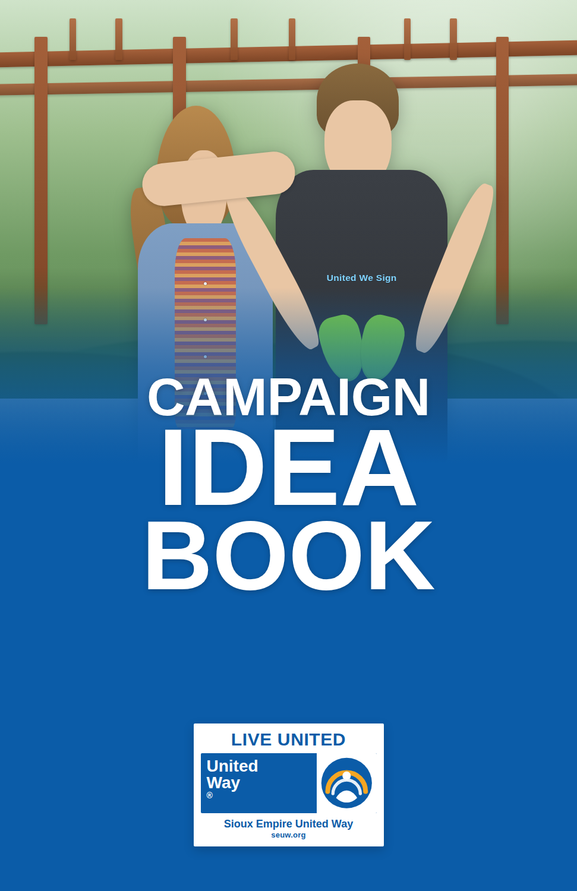United We Sign
Campaign Idea Book
Live United
United Way®
Sioux Empire United Way
seuw.org